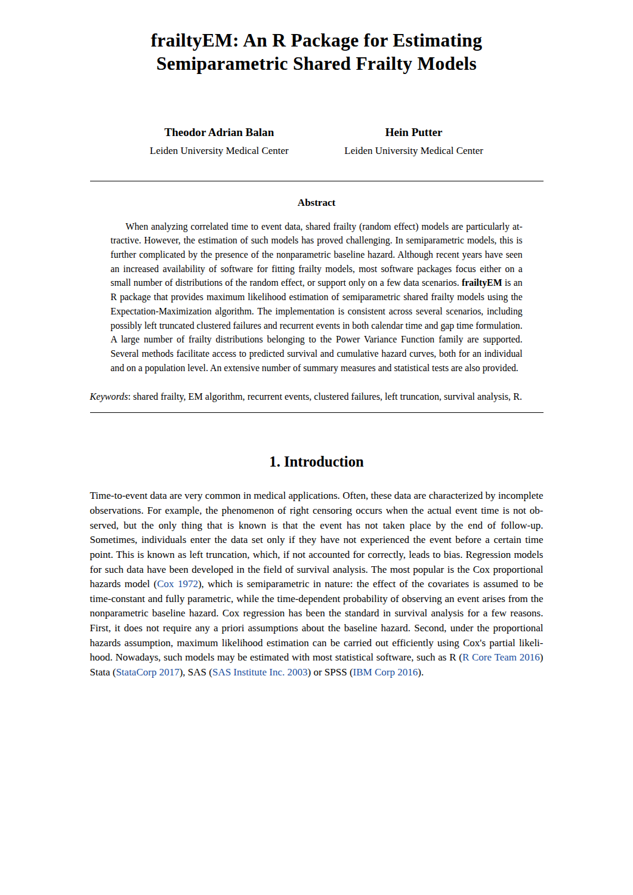frailtyEM: An R Package for Estimating
Semiparametric Shared Frailty Models
Theodor Adrian Balan
Leiden University Medical Center
Hein Putter
Leiden University Medical Center
Abstract
When analyzing correlated time to event data, shared frailty (random effect) models are particularly attractive. However, the estimation of such models has proved challenging. In semiparametric models, this is further complicated by the presence of the nonparametric baseline hazard. Although recent years have seen an increased availability of software for fitting frailty models, most software packages focus either on a small number of distributions of the random effect, or support only on a few data scenarios. frailtyEM is an R package that provides maximum likelihood estimation of semiparametric shared frailty models using the Expectation-Maximization algorithm. The implementation is consistent across several scenarios, including possibly left truncated clustered failures and recurrent events in both calendar time and gap time formulation. A large number of frailty distributions belonging to the Power Variance Function family are supported. Several methods facilitate access to predicted survival and cumulative hazard curves, both for an individual and on a population level. An extensive number of summary measures and statistical tests are also provided.
Keywords: shared frailty, EM algorithm, recurrent events, clustered failures, left truncation, survival analysis, R.
1. Introduction
Time-to-event data are very common in medical applications. Often, these data are characterized by incomplete observations. For example, the phenomenon of right censoring occurs when the actual event time is not observed, but the only thing that is known is that the event has not taken place by the end of follow-up. Sometimes, individuals enter the data set only if they have not experienced the event before a certain time point. This is known as left truncation, which, if not accounted for correctly, leads to bias. Regression models for such data have been developed in the field of survival analysis. The most popular is the Cox proportional hazards model (Cox 1972), which is semiparametric in nature: the effect of the covariates is assumed to be time-constant and fully parametric, while the time-dependent probability of observing an event arises from the nonparametric baseline hazard. Cox regression has been the standard in survival analysis for a few reasons. First, it does not require any a priori assumptions about the baseline hazard. Second, under the proportional hazards assumption, maximum likelihood estimation can be carried out efficiently using Cox's partial likelihood. Nowadays, such models may be estimated with most statistical software, such as R (R Core Team 2016) Stata (StataCorp 2017), SAS (SAS Institute Inc. 2003) or SPSS (IBM Corp 2016).